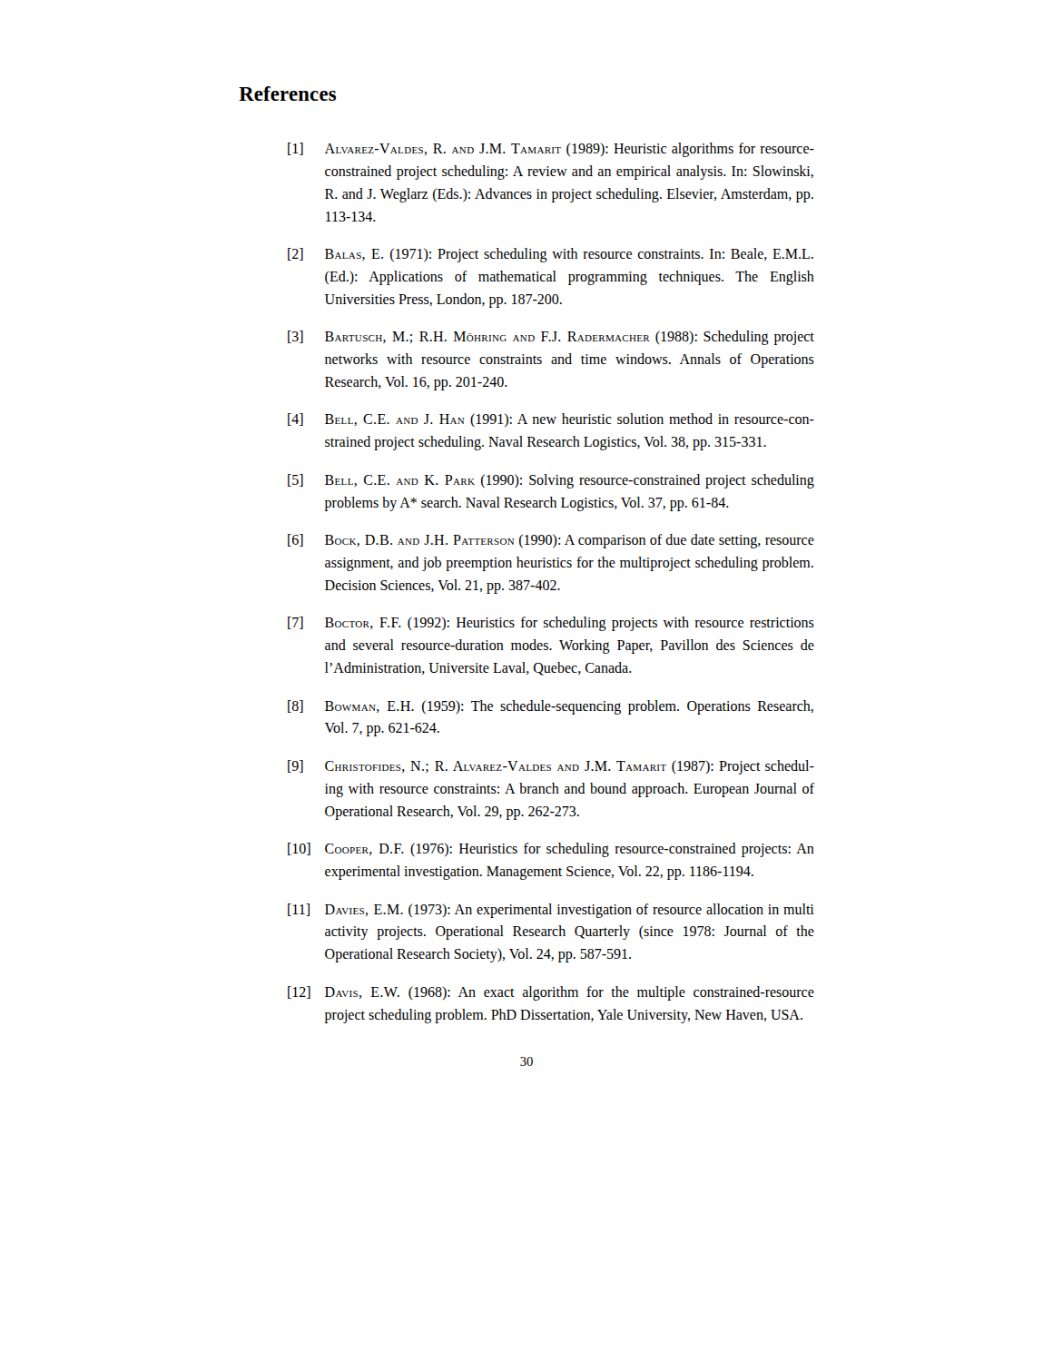References
[1] Alvarez-Valdes, R. and J.M. Tamarit (1989): Heuristic algorithms for resource-constrained project scheduling: A review and an empirical analysis. In: Slowinski, R. and J. Weglarz (Eds.): Advances in project scheduling. Elsevier, Amsterdam, pp. 113-134.
[2] Balas, E. (1971): Project scheduling with resource constraints. In: Beale, E.M.L. (Ed.): Applications of mathematical programming techniques. The English Universities Press, London, pp. 187-200.
[3] Bartusch, M.; R.H. Möhring and F.J. Radermacher (1988): Scheduling project networks with resource constraints and time windows. Annals of Operations Research, Vol. 16, pp. 201-240.
[4] Bell, C.E. and J. Han (1991): A new heuristic solution method in resource-constrained project scheduling. Naval Research Logistics, Vol. 38, pp. 315-331.
[5] Bell, C.E. and K. Park (1990): Solving resource-constrained project scheduling problems by A* search. Naval Research Logistics, Vol. 37, pp. 61-84.
[6] Bock, D.B. and J.H. Patterson (1990): A comparison of due date setting, resource assignment, and job preemption heuristics for the multiproject scheduling problem. Decision Sciences, Vol. 21, pp. 387-402.
[7] Boctor, F.F. (1992): Heuristics for scheduling projects with resource restrictions and several resource-duration modes. Working Paper, Pavillon des Sciences de l’Administration, Universite Laval, Quebec, Canada.
[8] Bowman, E.H. (1959): The schedule-sequencing problem. Operations Research, Vol. 7, pp. 621-624.
[9] Christofides, N.; R. Alvarez-Valdes and J.M. Tamarit (1987): Project scheduling with resource constraints: A branch and bound approach. European Journal of Operational Research, Vol. 29, pp. 262-273.
[10] Cooper, D.F. (1976): Heuristics for scheduling resource-constrained projects: An experimental investigation. Management Science, Vol. 22, pp. 1186-1194.
[11] Davies, E.M. (1973): An experimental investigation of resource allocation in multi activity projects. Operational Research Quarterly (since 1978: Journal of the Operational Research Society), Vol. 24, pp. 587-591.
[12] Davis, E.W. (1968): An exact algorithm for the multiple constrained-resource project scheduling problem. PhD Dissertation, Yale University, New Haven, USA.
30